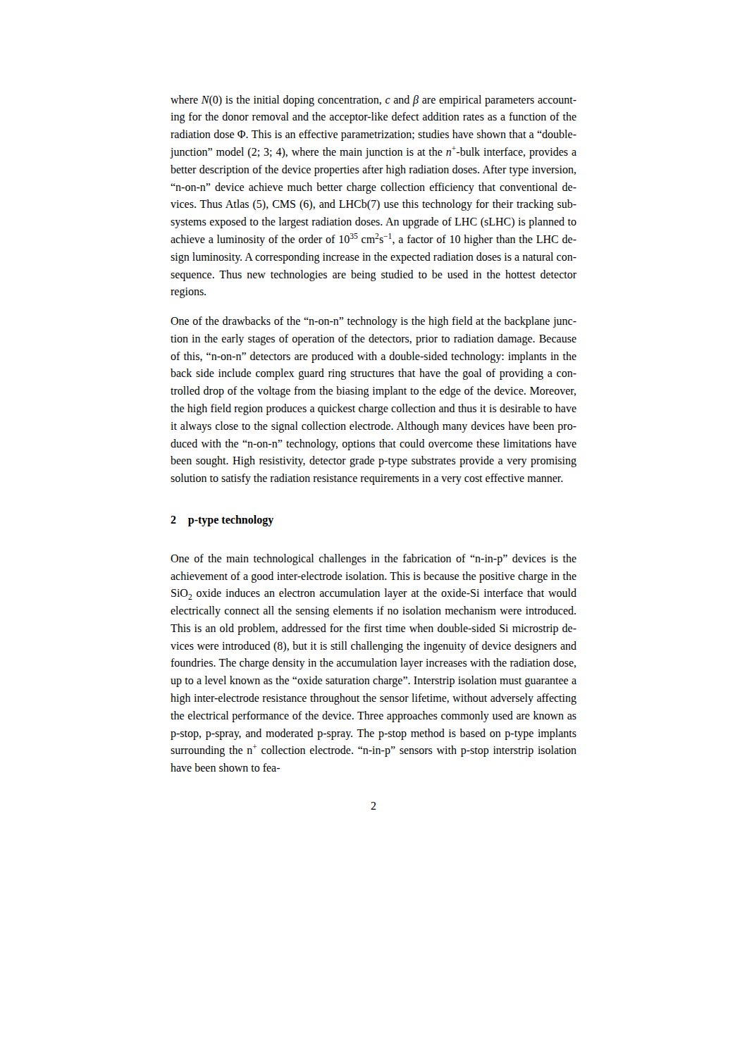where N(0) is the initial doping concentration, c and β are empirical parameters accounting for the donor removal and the acceptor-like defect addition rates as a function of the radiation dose Φ. This is an effective parametrization; studies have shown that a “double-junction” model (2; 3; 4), where the main junction is at the n+-bulk interface, provides a better description of the device properties after high radiation doses. After type inversion, “n-on-n” device achieve much better charge collection efficiency that conventional devices. Thus Atlas (5), CMS (6), and LHCb(7) use this technology for their tracking subsystems exposed to the largest radiation doses. An upgrade of LHC (sLHC) is planned to achieve a luminosity of the order of 1035 cm2s−1, a factor of 10 higher than the LHC design luminosity. A corresponding increase in the expected radiation doses is a natural consequence. Thus new technologies are being studied to be used in the hottest detector regions.
One of the drawbacks of the “n-on-n” technology is the high field at the backplane junction in the early stages of operation of the detectors, prior to radiation damage. Because of this, “n-on-n” detectors are produced with a double-sided technology: implants in the back side include complex guard ring structures that have the goal of providing a controlled drop of the voltage from the biasing implant to the edge of the device. Moreover, the high field region produces a quickest charge collection and thus it is desirable to have it always close to the signal collection electrode. Although many devices have been produced with the “n-on-n” technology, options that could overcome these limitations have been sought. High resistivity, detector grade p-type substrates provide a very promising solution to satisfy the radiation resistance requirements in a very cost effective manner.
2p-type technology
One of the main technological challenges in the fabrication of “n-in-p” devices is the achievement of a good inter-electrode isolation. This is because the positive charge in the SiO2 oxide induces an electron accumulation layer at the oxide-Si interface that would electrically connect all the sensing elements if no isolation mechanism were introduced. This is an old problem, addressed for the first time when double-sided Si microstrip devices were introduced (8), but it is still challenging the ingenuity of device designers and foundries. The charge density in the accumulation layer increases with the radiation dose, up to a level known as the “oxide saturation charge”. Interstrip isolation must guarantee a high inter-electrode resistance throughout the sensor lifetime, without adversely affecting the electrical performance of the device. Three approaches commonly used are known as p-stop, p-spray, and moderated p-spray. The p-stop method is based on p-type implants surrounding the n+ collection electrode. “n-in-p” sensors with p-stop interstrip isolation have been shown to fea-
2